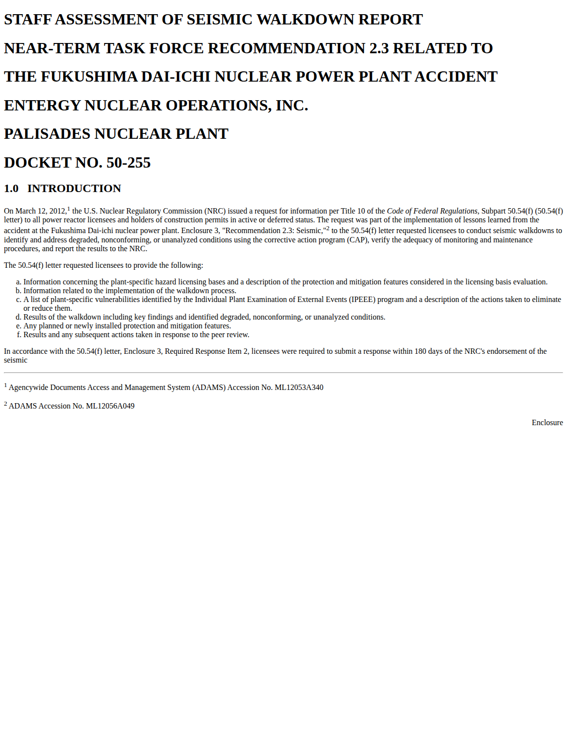STAFF ASSESSMENT OF SEISMIC WALKDOWN REPORT
NEAR-TERM TASK FORCE RECOMMENDATION 2.3 RELATED TO
THE FUKUSHIMA DAI-ICHI NUCLEAR POWER PLANT ACCIDENT
ENTERGY NUCLEAR OPERATIONS, INC.
PALISADES NUCLEAR PLANT
DOCKET NO. 50-255
1.0 INTRODUCTION
On March 12, 2012,1 the U.S. Nuclear Regulatory Commission (NRC) issued a request for information per Title 10 of the Code of Federal Regulations, Subpart 50.54(f) (50.54(f) letter) to all power reactor licensees and holders of construction permits in active or deferred status. The request was part of the implementation of lessons learned from the accident at the Fukushima Dai-ichi nuclear power plant. Enclosure 3, "Recommendation 2.3: Seismic,"2 to the 50.54(f) letter requested licensees to conduct seismic walkdowns to identify and address degraded, nonconforming, or unanalyzed conditions using the corrective action program (CAP), verify the adequacy of monitoring and maintenance procedures, and report the results to the NRC.
The 50.54(f) letter requested licensees to provide the following:
Information concerning the plant-specific hazard licensing bases and a description of the protection and mitigation features considered in the licensing basis evaluation.
Information related to the implementation of the walkdown process.
A list of plant-specific vulnerabilities identified by the Individual Plant Examination of External Events (IPEEE) program and a description of the actions taken to eliminate or reduce them.
Results of the walkdown including key findings and identified degraded, nonconforming, or unanalyzed conditions.
Any planned or newly installed protection and mitigation features.
Results and any subsequent actions taken in response to the peer review.
In accordance with the 50.54(f) letter, Enclosure 3, Required Response Item 2, licensees were required to submit a response within 180 days of the NRC's endorsement of the seismic
1 Agencywide Documents Access and Management System (ADAMS) Accession No. ML12053A340
2 ADAMS Accession No. ML12056A049
Enclosure